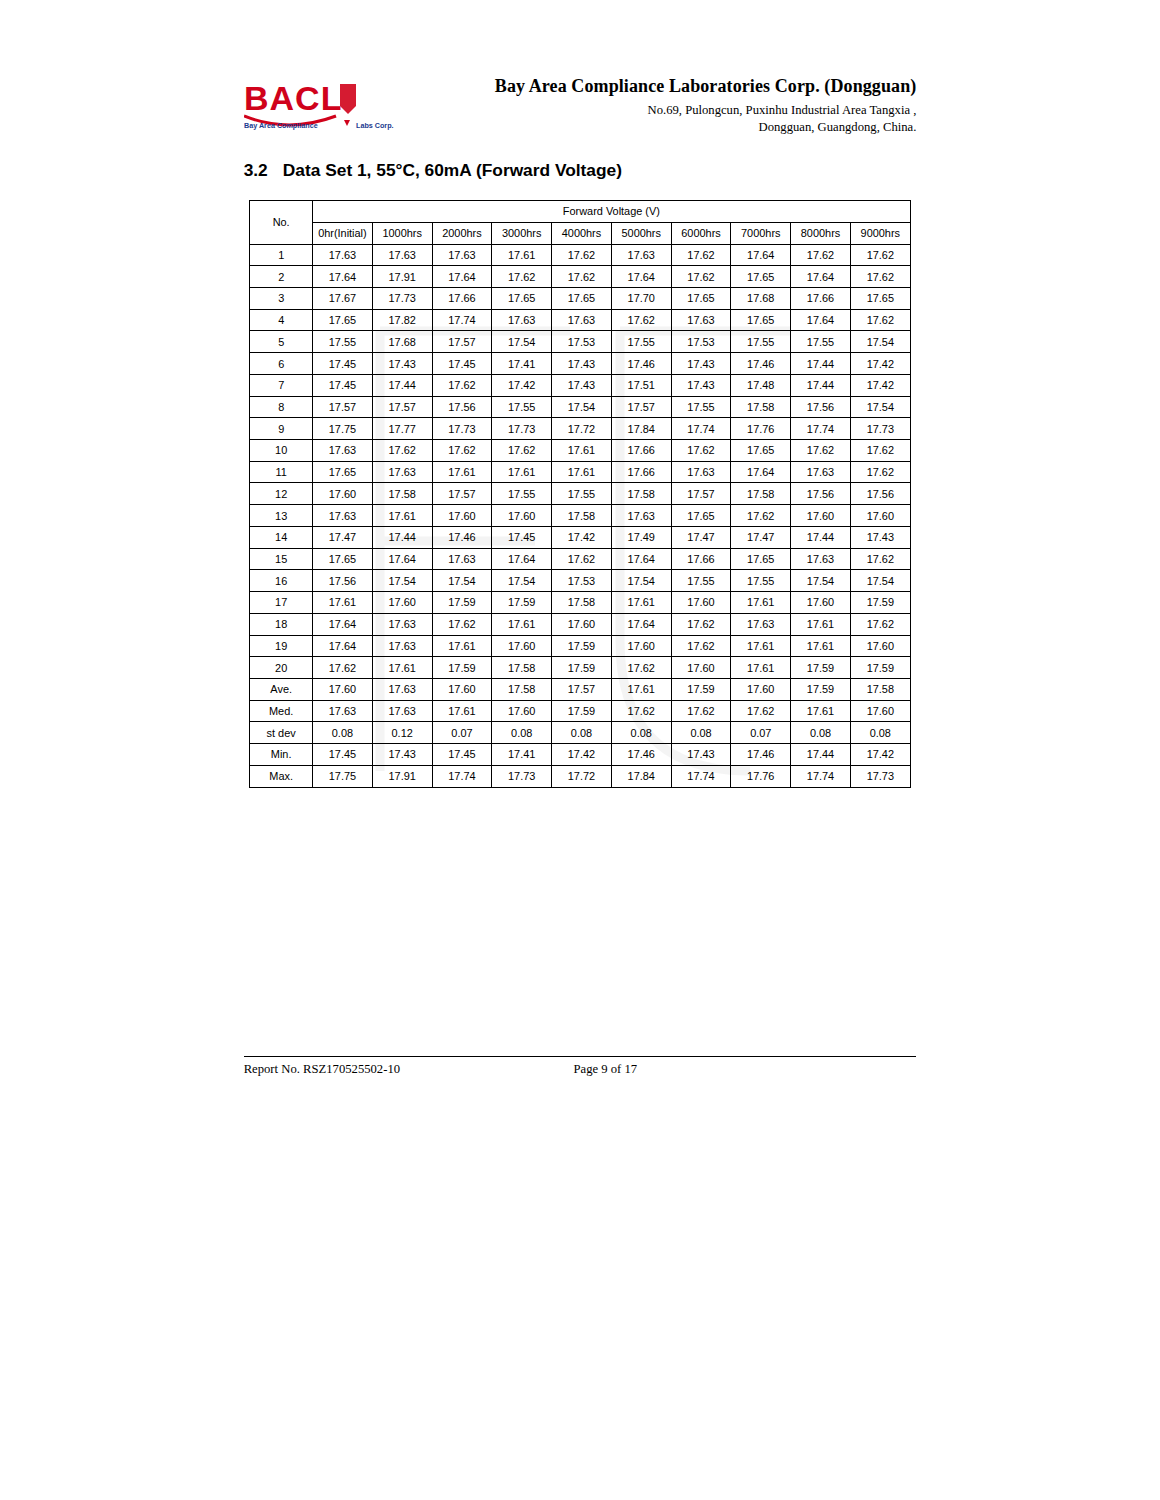BACL Bay Area Compliance Labs Corp.
Bay Area Compliance Laboratories Corp. (Dongguan)
No.69, Pulongcun, Puxinhu Industrial Area Tangxia ,
Dongguan, Guangdong, China.
3.2 Data Set 1, 55°C, 60mA (Forward Voltage)
| No. | Forward Voltage (V) |
| --- | --- |
| 0hr(Initial) | 1000hrs | 2000hrs | 3000hrs | 4000hrs | 5000hrs | 6000hrs | 7000hrs | 8000hrs | 9000hrs |
| 1 | 17.63 | 17.63 | 17.63 | 17.61 | 17.62 | 17.63 | 17.62 | 17.64 | 17.62 | 17.62 |
| 2 | 17.64 | 17.91 | 17.64 | 17.62 | 17.62 | 17.64 | 17.62 | 17.65 | 17.64 | 17.62 |
| 3 | 17.67 | 17.73 | 17.66 | 17.65 | 17.65 | 17.70 | 17.65 | 17.68 | 17.66 | 17.65 |
| 4 | 17.65 | 17.82 | 17.74 | 17.63 | 17.63 | 17.62 | 17.63 | 17.65 | 17.64 | 17.62 |
| 5 | 17.55 | 17.68 | 17.57 | 17.54 | 17.53 | 17.55 | 17.53 | 17.55 | 17.55 | 17.54 |
| 6 | 17.45 | 17.43 | 17.45 | 17.41 | 17.43 | 17.46 | 17.43 | 17.46 | 17.44 | 17.42 |
| 7 | 17.45 | 17.44 | 17.62 | 17.42 | 17.43 | 17.51 | 17.43 | 17.48 | 17.44 | 17.42 |
| 8 | 17.57 | 17.57 | 17.56 | 17.55 | 17.54 | 17.57 | 17.55 | 17.58 | 17.56 | 17.54 |
| 9 | 17.75 | 17.77 | 17.73 | 17.73 | 17.72 | 17.84 | 17.74 | 17.76 | 17.74 | 17.73 |
| 10 | 17.63 | 17.62 | 17.62 | 17.62 | 17.61 | 17.66 | 17.62 | 17.65 | 17.62 | 17.62 |
| 11 | 17.65 | 17.63 | 17.61 | 17.61 | 17.61 | 17.66 | 17.63 | 17.64 | 17.63 | 17.62 |
| 12 | 17.60 | 17.58 | 17.57 | 17.55 | 17.55 | 17.58 | 17.57 | 17.58 | 17.56 | 17.56 |
| 13 | 17.63 | 17.61 | 17.60 | 17.60 | 17.58 | 17.63 | 17.65 | 17.62 | 17.60 | 17.60 |
| 14 | 17.47 | 17.44 | 17.46 | 17.45 | 17.42 | 17.49 | 17.47 | 17.47 | 17.44 | 17.43 |
| 15 | 17.65 | 17.64 | 17.63 | 17.64 | 17.62 | 17.64 | 17.66 | 17.65 | 17.63 | 17.62 |
| 16 | 17.56 | 17.54 | 17.54 | 17.54 | 17.53 | 17.54 | 17.55 | 17.55 | 17.54 | 17.54 |
| 17 | 17.61 | 17.60 | 17.59 | 17.59 | 17.58 | 17.61 | 17.60 | 17.61 | 17.60 | 17.59 |
| 18 | 17.64 | 17.63 | 17.62 | 17.61 | 17.60 | 17.64 | 17.62 | 17.63 | 17.61 | 17.62 |
| 19 | 17.64 | 17.63 | 17.61 | 17.60 | 17.59 | 17.60 | 17.62 | 17.61 | 17.61 | 17.60 |
| 20 | 17.62 | 17.61 | 17.59 | 17.58 | 17.59 | 17.62 | 17.60 | 17.61 | 17.59 | 17.59 |
| Ave. | 17.60 | 17.63 | 17.60 | 17.58 | 17.57 | 17.61 | 17.59 | 17.60 | 17.59 | 17.58 |
| Med. | 17.63 | 17.63 | 17.61 | 17.60 | 17.59 | 17.62 | 17.62 | 17.62 | 17.61 | 17.60 |
| st dev | 0.08 | 0.12 | 0.07 | 0.08 | 0.08 | 0.08 | 0.08 | 0.07 | 0.08 | 0.08 |
| Min. | 17.45 | 17.43 | 17.45 | 17.41 | 17.42 | 17.46 | 17.43 | 17.46 | 17.44 | 17.42 |
| Max. | 17.75 | 17.91 | 17.74 | 17.73 | 17.72 | 17.84 | 17.74 | 17.76 | 17.74 | 17.73 |
Report No. RSZ170525502-10 Page 9 of 17